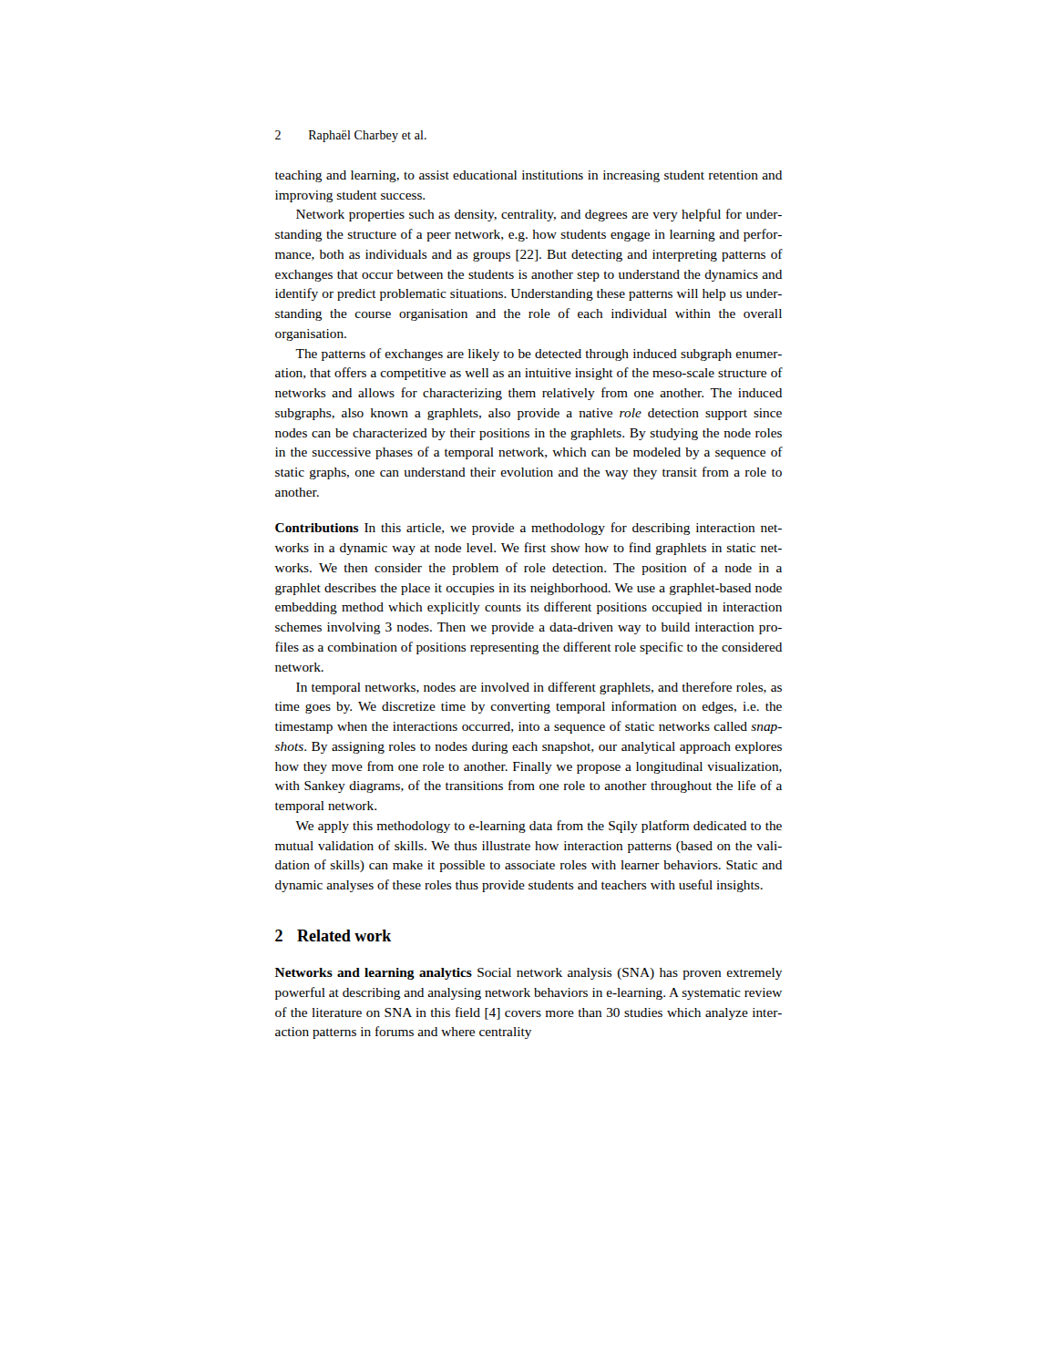2 Raphaël Charbey et al.
teaching and learning, to assist educational institutions in increasing student retention and improving student success.
Network properties such as density, centrality, and degrees are very helpful for understanding the structure of a peer network, e.g. how students engage in learning and performance, both as individuals and as groups [22]. But detecting and interpreting patterns of exchanges that occur between the students is another step to understand the dynamics and identify or predict problematic situations. Understanding these patterns will help us understanding the course organisation and the role of each individual within the overall organisation.
The patterns of exchanges are likely to be detected through induced subgraph enumeration, that offers a competitive as well as an intuitive insight of the meso-scale structure of networks and allows for characterizing them relatively from one another. The induced subgraphs, also known a graphlets, also provide a native role detection support since nodes can be characterized by their positions in the graphlets. By studying the node roles in the successive phases of a temporal network, which can be modeled by a sequence of static graphs, one can understand their evolution and the way they transit from a role to another.
Contributions In this article, we provide a methodology for describing interaction networks in a dynamic way at node level. We first show how to find graphlets in static networks. We then consider the problem of role detection. The position of a node in a graphlet describes the place it occupies in its neighborhood. We use a graphlet-based node embedding method which explicitly counts its different positions occupied in interaction schemes involving 3 nodes. Then we provide a data-driven way to build interaction profiles as a combination of positions representing the different role specific to the considered network.
In temporal networks, nodes are involved in different graphlets, and therefore roles, as time goes by. We discretize time by converting temporal information on edges, i.e. the timestamp when the interactions occurred, into a sequence of static networks called snapshots. By assigning roles to nodes during each snapshot, our analytical approach explores how they move from one role to another. Finally we propose a longitudinal visualization, with Sankey diagrams, of the transitions from one role to another throughout the life of a temporal network.
We apply this methodology to e-learning data from the Sqily platform dedicated to the mutual validation of skills. We thus illustrate how interaction patterns (based on the validation of skills) can make it possible to associate roles with learner behaviors. Static and dynamic analyses of these roles thus provide students and teachers with useful insights.
2 Related work
Networks and learning analytics Social network analysis (SNA) has proven extremely powerful at describing and analysing network behaviors in e-learning. A systematic review of the literature on SNA in this field [4] covers more than 30 studies which analyze interaction patterns in forums and where centrality